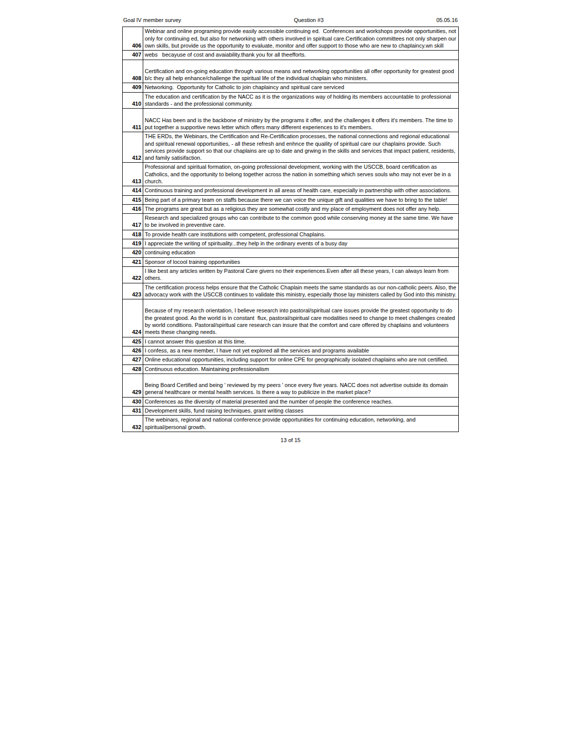Goal IV member survey
Question #3
05.05.16
| 406 | Webinar and online programing provide easily accessible continuing ed. Conferences and workshops provide opportunities, not only for continuing ed, but also for networking with others involved in spiritual care.Certification committees not only sharpen our own skills, but provide us the opportunity to evaluate, monitor and offer support to those who are new to chaplaincy.wn skill |
| 407 | webs becayuse of cost and avaiability.thank you for all theefforts. |
| 408 | Certification and on-going education through various means and networking opportunities all offer opportunity for greatest good b/c they all help enhance/challenge the spiritual life of the individual chaplain who ministers. |
| 409 | Networking. Opportunity for Catholic to join chaplaincy and spiritual care serviced |
| 410 | The education and certification by the NACC as it is the organizations way of holding its members accountable to professional standards - and the professional community. |
| 411 | NACC Has been and is the backbone of ministry by the programs it offer, and the challenges it offers it's members. The time to put together a supportive news letter which offers many different experiences to it's members. |
| 412 | THE ERDs, the Webinars, the Certification and Re-Certification processes, the national connections and regional educational and spiritual renewal opportunities, - all these refresh and enhnce the quaility of spiritual care our chaplains provide. Such services provide support so that our chaplains are up to date and grwing in the skills and services that impact patient, residents, and family satisifaction. |
| 413 | Professional and spiritual formation, on-going professional development, working with the USCCB, board certification as Catholics, and the opportunity to belong together across the nation in something which serves souls who may not ever be in a church. |
| 414 | Continuous training and professional development in all areas of health care, especially in partnership with other associations. |
| 415 | Being part of a primary team on staffs because there we can voice the unique gift and qualities we have to bring to the table! |
| 416 | The programs are great but as a religious they are somewhat costly and my place of employment does not offer any help. |
| 417 | Research and specialized groups who can contribute to the common good while conserving money at the same time. We have to be involved in preventive care. |
| 418 | To provide health care institutions with competent, professional Chaplains. |
| 419 | I appreciate the writing of spirituality...they help in the ordinary events of a busy day |
| 420 | continuing education |
| 421 | Sponsor of locool training opportunities |
| 422 | I like best any articles written by Pastoral Care givers no their experiences.Even after all these years, I can always learn from others. |
| 423 | The certification process helps ensure that the Catholic Chaplain meets the same standards as our non-catholic peers. Also, the advocacy work with the USCCB continues to validate this ministry, especially those lay ministers called by God into this ministry. |
| 424 | Because of my research orientation, I believe research into pastoral/spiritual care issues provide the greatest opportunity to do the greatest good. As the world is in constant flux, pastoral/spiritual care modalities need to change to meet challenges created by world conditions. Pastoral/spiritual care research can insure that the comfort and care offered by chaplains and volunteers meets these changing needs. |
| 425 | I cannot answer this question at this time. |
| 426 | I confess, as a new member, I have not yet explored all the services and programs available |
| 427 | Online educational opportunities, including support for online CPE for geographically isolated chaplains who are not certified. |
| 428 | Continuous education. Maintaining professionalism |
| 429 | Being Board Certified and being ' reviewed by my peers ' once every five years. NACC does not advertise outside its domain general healthcare or mental health services. Is there a way to publicize in the market place? |
| 430 | Conferences as the diversity of material presented and the number of people the conference reaches. |
| 431 | Development skills, fund raising techniques, grant writing classes |
| 432 | The webinars, regional and national conference provide opportunities for continuing education, networking, and spiritual/personal growth. |
13 of 15